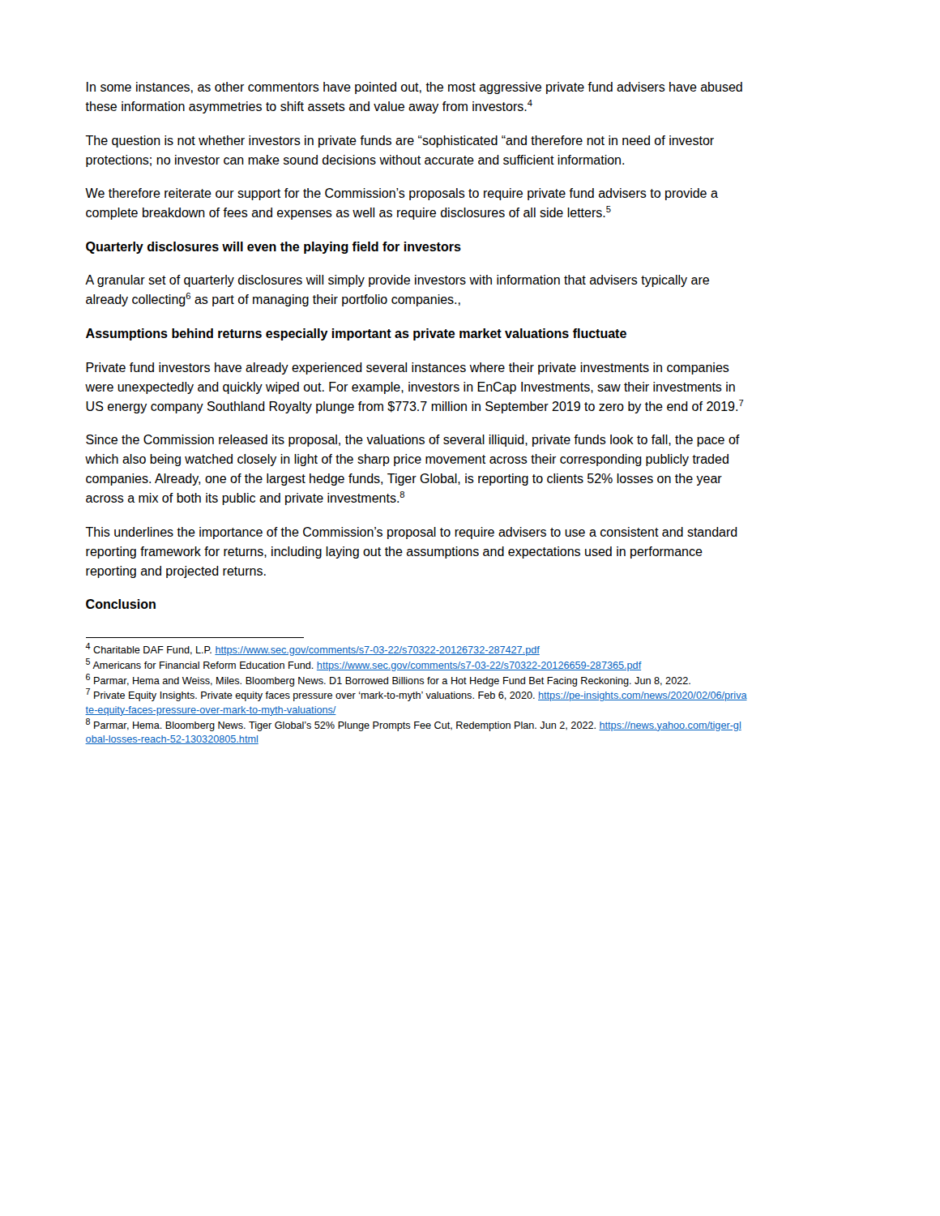In some instances, as other commentors have pointed out, the most aggressive private fund advisers have abused these information asymmetries to shift assets and value away from investors.4
The question is not whether investors in private funds are “sophisticated “and therefore not in need of investor protections; no investor can make sound decisions without accurate and sufficient information.
We therefore reiterate our support for the Commission’s proposals to require private fund advisers to provide a complete breakdown of fees and expenses as well as require disclosures of all side letters.5
Quarterly disclosures will even the playing field for investors
A granular set of quarterly disclosures will simply provide investors with information that advisers typically are already collecting6 as part of managing their portfolio companies.,
Assumptions behind returns especially important as private market valuations fluctuate
Private fund investors have already experienced several instances where their private investments in companies were unexpectedly and quickly wiped out. For example, investors in EnCap Investments, saw their investments in US energy company Southland Royalty plunge from $773.7 million in September 2019 to zero by the end of 2019.7
Since the Commission released its proposal, the valuations of several illiquid, private funds look to fall, the pace of which also being watched closely in light of the sharp price movement across their corresponding publicly traded companies. Already, one of the largest hedge funds, Tiger Global, is reporting to clients 52% losses on the year across a mix of both its public and private investments.8
This underlines the importance of the Commission’s proposal to require advisers to use a consistent and standard reporting framework for returns, including laying out the assumptions and expectations used in performance reporting and projected returns.
Conclusion
4 Charitable DAF Fund, L.P. https://www.sec.gov/comments/s7-03-22/s70322-20126732-287427.pdf
5 Americans for Financial Reform Education Fund. https://www.sec.gov/comments/s7-03-22/s70322-20126659-287365.pdf
6 Parmar, Hema and Weiss, Miles. Bloomberg News. D1 Borrowed Billions for a Hot Hedge Fund Bet Facing Reckoning. Jun 8, 2022.
7 Private Equity Insights. Private equity faces pressure over ‘mark-to-myth’ valuations. Feb 6, 2020. https://pe-insights.com/news/2020/02/06/private-equity-faces-pressure-over-mark-to-myth-valuations/
8 Parmar, Hema. Bloomberg News. Tiger Global’s 52% Plunge Prompts Fee Cut, Redemption Plan. Jun 2, 2022. https://news.yahoo.com/tiger-global-losses-reach-52-130320805.html